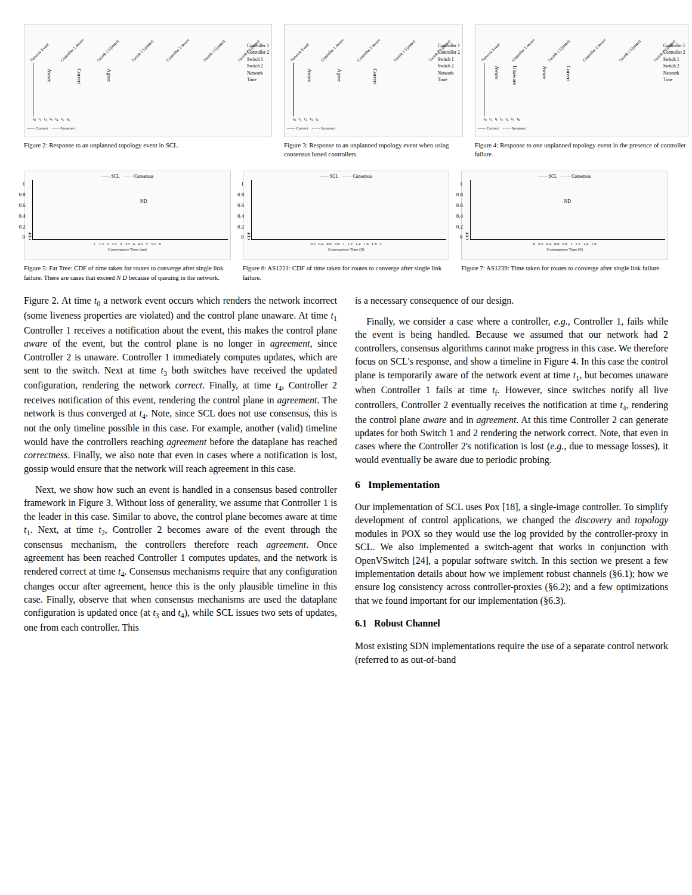Network Event Controller 1 Aware Switch 1 Updated Switch 2 Updated Controller 2 Aware Switch 1 Updated Switch 2 Updated
Aware Correct Agree
Controller 1
Controller 2
Switch 1
Switch 2
Network
Time
t0 t1 t2 t3 t4 t5 t6
—— Correct – – – Incorrect
Figure 2: Response to an unplanned topology event in SCL.
Network Event Controller 1 Aware Controller 2 Aware Switch 1 Updated Switch 2 Updated
Aware Agree Correct
Controller 1
Controller 2
Switch 1
Switch 2
Network
Time
t0 t1 t2 t3 t4
—— Correct – – – Incorrect
Figure 3: Response to an unplanned topology event when using consensus based controllers.
Network Event Controller 1 Aware Switch 1 Updated Controller 2 Aware Switch 1 Updated Switch 2 Updated
Aware Unaware Aware Correct
Controller 1
Controller 2
Switch 1
Switch 2
Network
Time
t0 t1 tf t2 t4 t5 t6
—— Correct – – – Incorrect
Figure 4: Response to one unplanned topology event in the presence of controller failure.
—— SCL – – – Consensus
CDF
1 0.8 0.6 0.4 0.2 0 ND
1 1.5 2 2.5 3 3.5 4 4.5 5 5.5 6
Convergence Time (ms)
Figure 5: Fat Tree: CDF of time taken for routes to converge after single link failure. There are cases that exceed N D because of queuing in the network.
—— SCL – – – Consensus
CDF
1 0.8 0.6 0.4 0.2 0
0.2 0.4 0.6 0.8 1 1.2 1.4 1.6 1.8 2
Convergence Time (S)
Figure 6: AS1221: CDF of time taken for routes to converge after single link failure.
—— SCL – – – Consensus
CDF
1 0.8 0.6 0.4 0.2 0 ND
0 0.2 0.4 0.6 0.8 1 1.2 1.4 1.6
Convergence Time (S)
Figure 7: AS1239: Time taken for routes to converge after single link failure.
Figure 2. At time t0 a network event occurs which renders the network incorrect (some liveness properties are violated) and the control plane unaware. At time t1 Controller 1 receives a notification about the event, this makes the control plane aware of the event, but the control plane is no longer in agreement, since Controller 2 is unaware. Controller 1 immediately computes updates, which are sent to the switch. Next at time t3 both switches have received the updated configuration, rendering the network correct. Finally, at time t4, Controller 2 receives notification of this event, rendering the control plane in agreement. The network is thus converged at t4. Note, since SCL does not use consensus, this is not the only timeline possible in this case. For example, another (valid) timeline would have the controllers reaching agreement before the dataplane has reached correctness. Finally, we also note that even in cases where a notification is lost, gossip would ensure that the network will reach agreement in this case.
Next, we show how such an event is handled in a consensus based controller framework in Figure 3. Without loss of generality, we assume that Controller 1 is the leader in this case. Similar to above, the control plane becomes aware at time t1. Next, at time t2, Controller 2 becomes aware of the event through the consensus mechanism, the controllers therefore reach agreement. Once agreement has been reached Controller 1 computes updates, and the network is rendered correct at time t4. Consensus mechanisms require that any configuration changes occur after agreement, hence this is the only plausible timeline in this case. Finally, observe that when consensus mechanisms are used the dataplane configuration is updated once (at t3 and t4), while SCL issues two sets of updates, one from each controller. This
is a necessary consequence of our design.
Finally, we consider a case where a controller, e.g., Controller 1, fails while the event is being handled. Because we assumed that our network had 2 controllers, consensus algorithms cannot make progress in this case. We therefore focus on SCL's response, and show a timeline in Figure 4. In this case the control plane is temporarily aware of the network event at time t1, but becomes unaware when Controller 1 fails at time tf. However, since switches notify all live controllers, Controller 2 eventually receives the notification at time t4, rendering the control plane aware and in agreement. At this time Controller 2 can generate updates for both Switch 1 and 2 rendering the network correct. Note, that even in cases where the Controller 2's notification is lost (e.g., due to message losses), it would eventually be aware due to periodic probing.
6 Implementation
Our implementation of SCL uses Pox [18], a single-image controller. To simplify development of control applications, we changed the discovery and topology modules in POX so they would use the log provided by the controller-proxy in SCL. We also implemented a switch-agent that works in conjunction with OpenVSwitch [24], a popular software switch. In this section we present a few implementation details about how we implement robust channels (§6.1); how we ensure log consistency across controller-proxies (§6.2); and a few optimizations that we found important for our implementation (§6.3).
6.1 Robust Channel
Most existing SDN implementations require the use of a separate control network (referred to as out-of-band